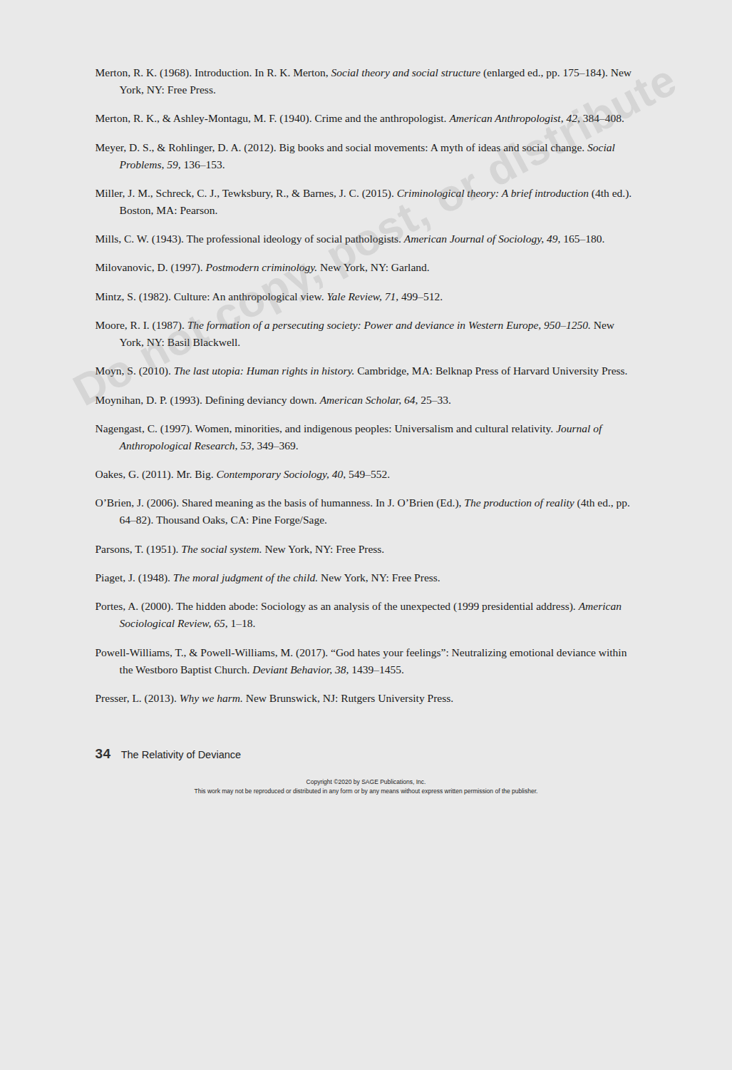Do not copy, post, or distribute
Merton, R. K. (1968). Introduction. In R. K. Merton, Social theory and social structure (enlarged ed., pp. 175–184). New York, NY: Free Press.
Merton, R. K., & Ashley-Montagu, M. F. (1940). Crime and the anthropologist. American Anthropologist, 42, 384–408.
Meyer, D. S., & Rohlinger, D. A. (2012). Big books and social movements: A myth of ideas and social change. Social Problems, 59, 136–153.
Miller, J. M., Schreck, C. J., Tewksbury, R., & Barnes, J. C. (2015). Criminological theory: A brief introduction (4th ed.). Boston, MA: Pearson.
Mills, C. W. (1943). The professional ideology of social pathologists. American Journal of Sociology, 49, 165–180.
Milovanovic, D. (1997). Postmodern criminology. New York, NY: Garland.
Mintz, S. (1982). Culture: An anthropological view. Yale Review, 71, 499–512.
Moore, R. I. (1987). The formation of a persecuting society: Power and deviance in Western Europe, 950–1250. New York, NY: Basil Blackwell.
Moyn, S. (2010). The last utopia: Human rights in history. Cambridge, MA: Belknap Press of Harvard University Press.
Moynihan, D. P. (1993). Defining deviancy down. American Scholar, 64, 25–33.
Nagengast, C. (1997). Women, minorities, and indigenous peoples: Universalism and cultural relativity. Journal of Anthropological Research, 53, 349–369.
Oakes, G. (2011). Mr. Big. Contemporary Sociology, 40, 549–552.
O’Brien, J. (2006). Shared meaning as the basis of humanness. In J. O’Brien (Ed.), The production of reality (4th ed., pp. 64–82). Thousand Oaks, CA: Pine Forge/Sage.
Parsons, T. (1951). The social system. New York, NY: Free Press.
Piaget, J. (1948). The moral judgment of the child. New York, NY: Free Press.
Portes, A. (2000). The hidden abode: Sociology as an analysis of the unexpected (1999 presidential address). American Sociological Review, 65, 1–18.
Powell-Williams, T., & Powell-Williams, M. (2017). “God hates your feelings”: Neutralizing emotional deviance within the Westboro Baptist Church. Deviant Behavior, 38, 1439–1455.
Presser, L. (2013). Why we harm. New Brunswick, NJ: Rutgers University Press.
34 The Relativity of Deviance
Copyright ©2020 by SAGE Publications, Inc.
This work may not be reproduced or distributed in any form or by any means without express written permission of the publisher.